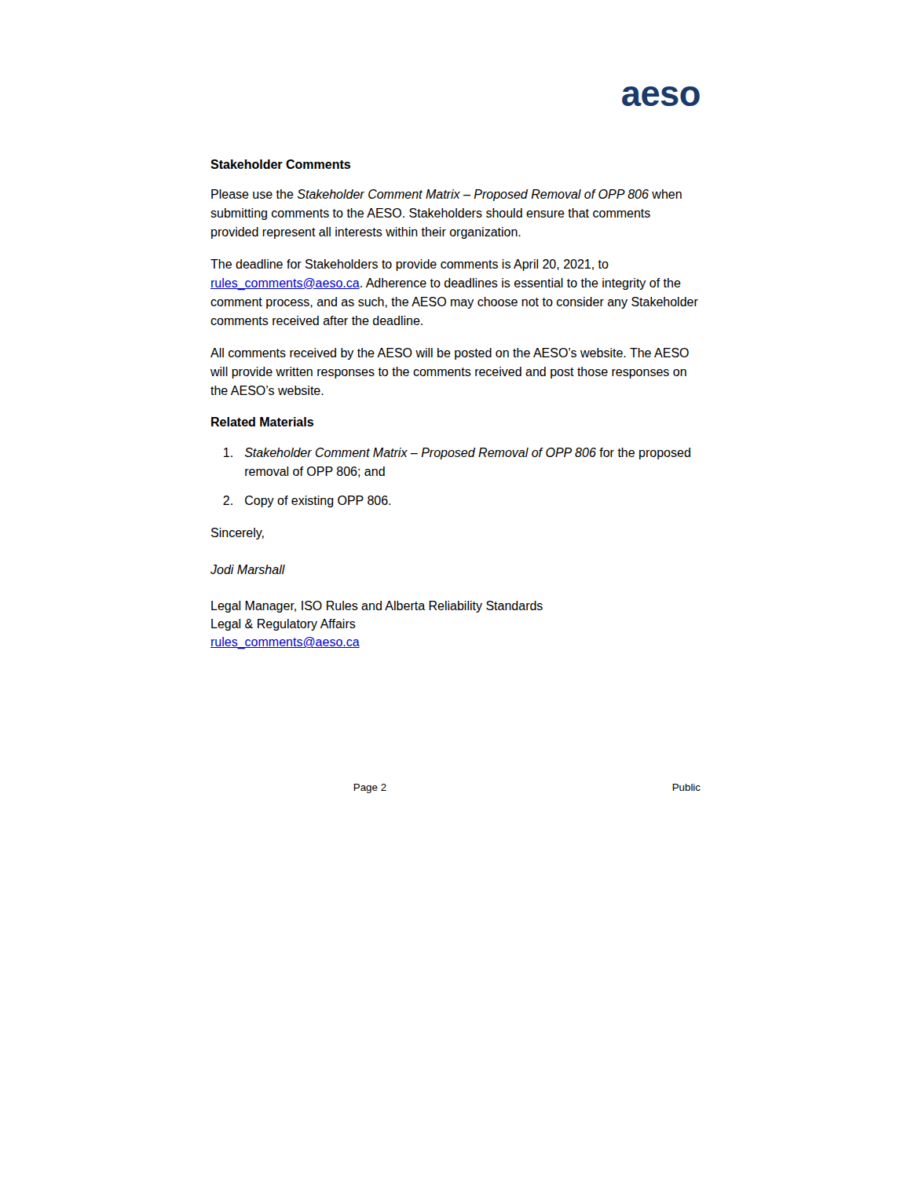aeso
Stakeholder Comments
Please use the Stakeholder Comment Matrix – Proposed Removal of OPP 806 when submitting comments to the AESO. Stakeholders should ensure that comments provided represent all interests within their organization.
The deadline for Stakeholders to provide comments is April 20, 2021, to rules_comments@aeso.ca. Adherence to deadlines is essential to the integrity of the comment process, and as such, the AESO may choose not to consider any Stakeholder comments received after the deadline.
All comments received by the AESO will be posted on the AESO’s website. The AESO will provide written responses to the comments received and post those responses on the AESO’s website.
Related Materials
Stakeholder Comment Matrix – Proposed Removal of OPP 806 for the proposed removal of OPP 806; and
Copy of existing OPP 806.
Sincerely,
Jodi Marshall
Legal Manager, ISO Rules and Alberta Reliability Standards
Legal & Regulatory Affairs
rules_comments@aeso.ca
Page 2 Public